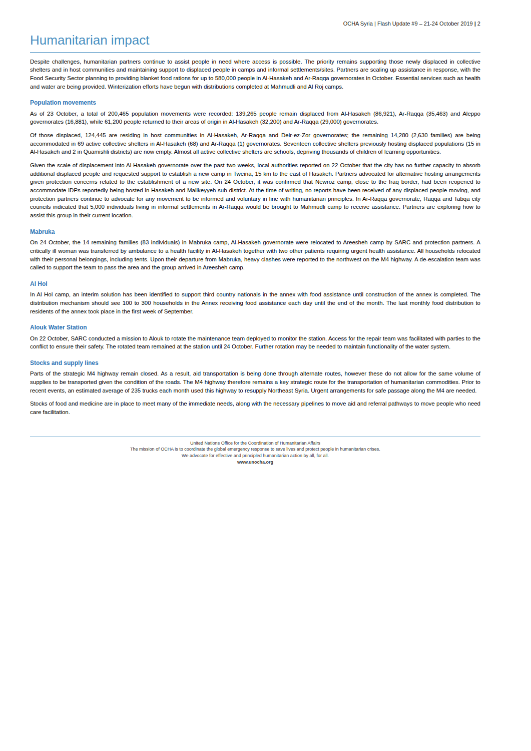OCHA Syria | Flash Update #9 – 21-24 October 2019 | 2
Humanitarian impact
Despite challenges, humanitarian partners continue to assist people in need where access is possible. The priority remains supporting those newly displaced in collective shelters and in host communities and maintaining support to displaced people in camps and informal settlements/sites. Partners are scaling up assistance in response, with the Food Security Sector planning to providing blanket food rations for up to 580,000 people in Al-Hasakeh and Ar-Raqqa governorates in October. Essential services such as health and water are being provided. Winterization efforts have begun with distributions completed at Mahmudli and Al Roj camps.
Population movements
As of 23 October, a total of 200,465 population movements were recorded: 139,265 people remain displaced from Al-Hasakeh (86,921), Ar-Raqqa (35,463) and Aleppo governorates (16,881), while 61,200 people returned to their areas of origin in Al-Hasakeh (32,200) and Ar-Raqqa (29,000) governorates.
Of those displaced, 124,445 are residing in host communities in Al-Hasakeh, Ar-Raqqa and Deir-ez-Zor governorates; the remaining 14,280 (2,630 families) are being accommodated in 69 active collective shelters in Al-Hasakeh (68) and Ar-Raqqa (1) governorates. Seventeen collective shelters previously hosting displaced populations (15 in Al-Hasakeh and 2 in Quamishli districts) are now empty. Almost all active collective shelters are schools, depriving thousands of children of learning opportunities.
Given the scale of displacement into Al-Hasakeh governorate over the past two weeks, local authorities reported on 22 October that the city has no further capacity to absorb additional displaced people and requested support to establish a new camp in Tweina, 15 km to the east of Hasakeh. Partners advocated for alternative hosting arrangements given protection concerns related to the establishment of a new site. On 24 October, it was confirmed that Newroz camp, close to the Iraq border, had been reopened to accommodate IDPs reportedly being hosted in Hasakeh and Malikeyyeh sub-district. At the time of writing, no reports have been received of any displaced people moving, and protection partners continue to advocate for any movement to be informed and voluntary in line with humanitarian principles. In Ar-Raqqa governorate, Raqqa and Tabqa city councils indicated that 5,000 individuals living in informal settlements in Ar-Raqqa would be brought to Mahmudli camp to receive assistance. Partners are exploring how to assist this group in their current location.
Mabruka
On 24 October, the 14 remaining families (83 individuals) in Mabruka camp, Al-Hasakeh governorate were relocated to Areesheh camp by SARC and protection partners. A critically ill woman was transferred by ambulance to a health facility in Al-Hasakeh together with two other patients requiring urgent health assistance. All households relocated with their personal belongings, including tents. Upon their departure from Mabruka, heavy clashes were reported to the northwest on the M4 highway. A de-escalation team was called to support the team to pass the area and the group arrived in Areesheh camp.
Al Hol
In Al Hol camp, an interim solution has been identified to support third country nationals in the annex with food assistance until construction of the annex is completed. The distribution mechanism should see 100 to 300 households in the Annex receiving food assistance each day until the end of the month. The last monthly food distribution to residents of the annex took place in the first week of September.
Alouk Water Station
On 22 October, SARC conducted a mission to Alouk to rotate the maintenance team deployed to monitor the station. Access for the repair team was facilitated with parties to the conflict to ensure their safety. The rotated team remained at the station until 24 October. Further rotation may be needed to maintain functionality of the water system.
Stocks and supply lines
Parts of the strategic M4 highway remain closed. As a result, aid transportation is being done through alternate routes, however these do not allow for the same volume of supplies to be transported given the condition of the roads. The M4 highway therefore remains a key strategic route for the transportation of humanitarian commodities. Prior to recent events, an estimated average of 235 trucks each month used this highway to resupply Northeast Syria. Urgent arrangements for safe passage along the M4 are needed.
Stocks of food and medicine are in place to meet many of the immediate needs, along with the necessary pipelines to move aid and referral pathways to move people who need care facilitation.
United Nations Office for the Coordination of Humanitarian Affairs
The mission of OCHA is to coordinate the global emergency response to save lives and protect people in humanitarian crises.
We advocate for effective and principled humanitarian action by all, for all.
www.unocha.org